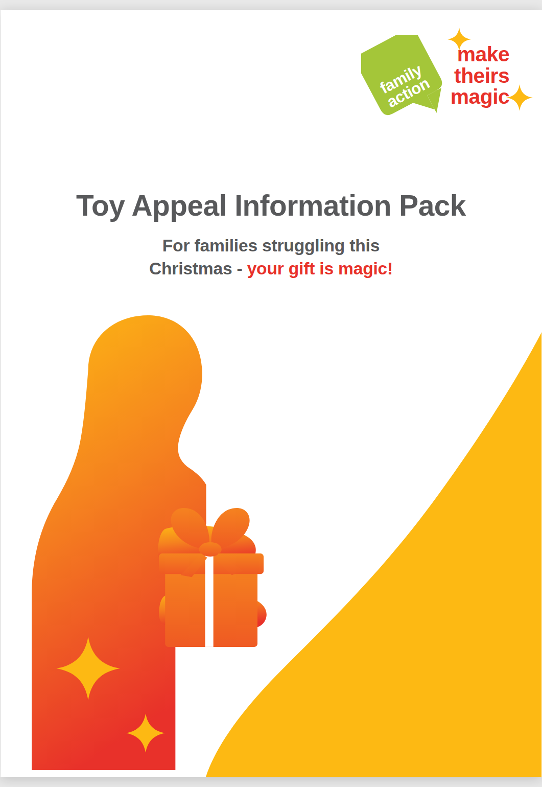family action
make
theirs
magic
Toy Appeal Information Pack
For families struggling this
Christmas - your gift is magic!